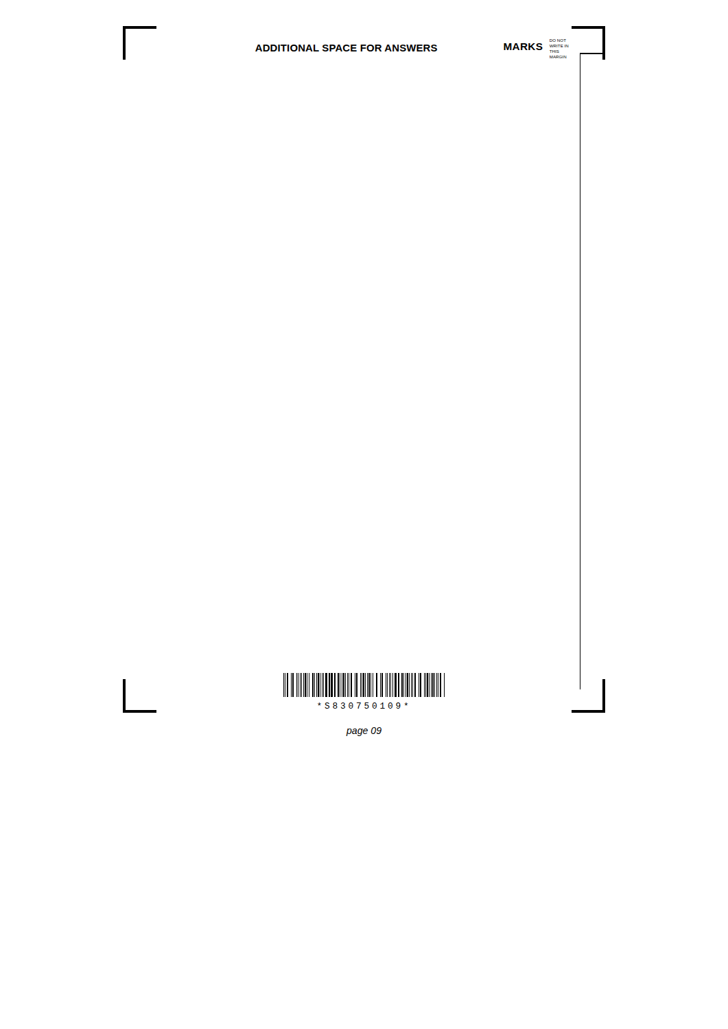ADDITIONAL SPACE FOR ANSWERS
MARKS
DO NOT
WRITE IN
THIS
MARGIN
*S830750109*
page 09